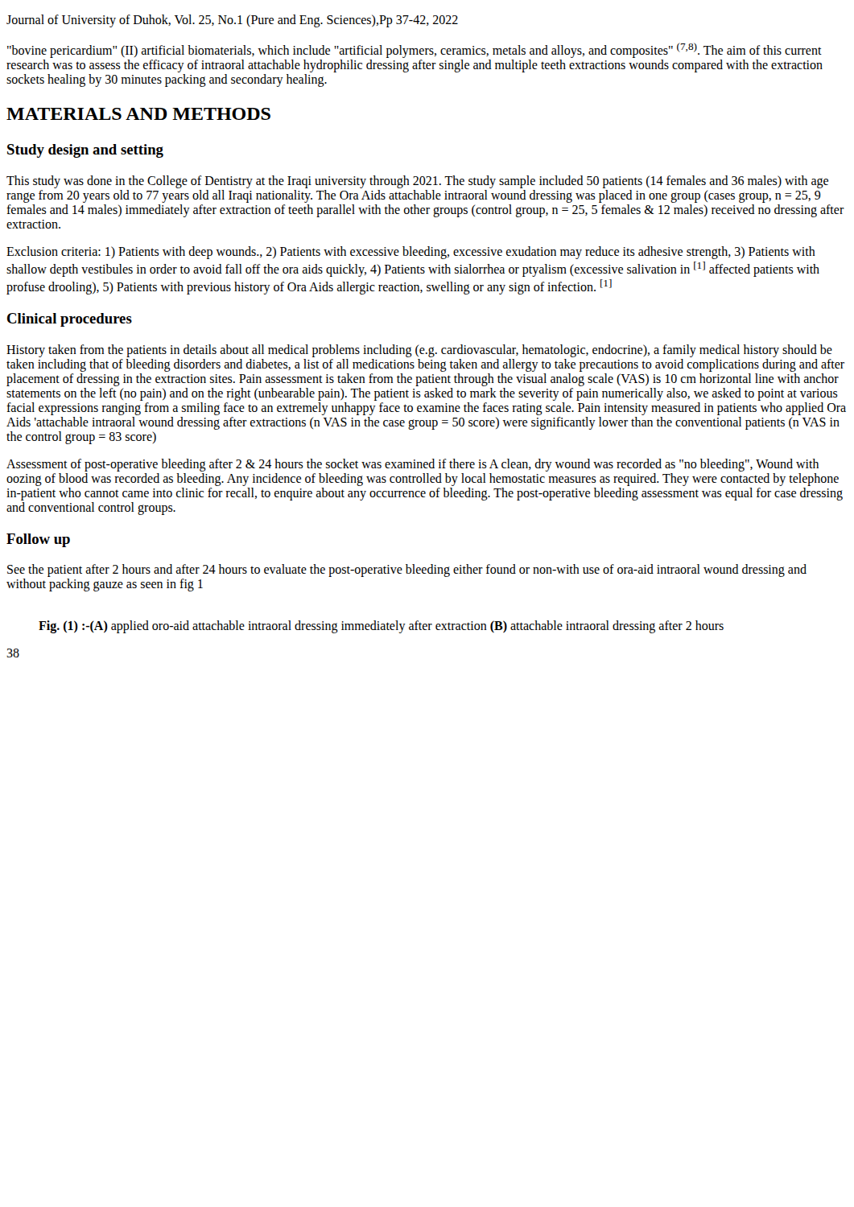Journal of University of Duhok, Vol. 25, No.1 (Pure and Eng. Sciences),Pp 37-42, 2022
"bovine pericardium" (II) artificial biomaterials, which include "artificial polymers, ceramics, metals and alloys, and composites" (7,8). The aim of this current research was to assess the efficacy of intraoral attachable hydrophilic dressing after single and multiple teeth extractions wounds compared with the extraction sockets healing by 30 minutes packing and secondary healing.
MATERIALS AND METHODS
Study design and setting
This study was done in the College of Dentistry at the Iraqi university through 2021. The study sample included 50 patients (14 females and 36 males) with age range from 20 years old to 77 years old all Iraqi nationality. The Ora Aids attachable intraoral wound dressing was placed in one group (cases group, n = 25, 9 females and 14 males) immediately after extraction of teeth parallel with the other groups (control group, n = 25, 5 females & 12 males) received no dressing after extraction.
Exclusion criteria: 1) Patients with deep wounds., 2) Patients with excessive bleeding, excessive exudation may reduce its adhesive strength, 3) Patients with shallow depth vestibules in order to avoid fall off the ora aids quickly, 4) Patients with sialorrhea or ptyalism (excessive salivation in [1] affected patients with profuse drooling), 5) Patients with previous history of Ora Aids allergic reaction, swelling or any sign of infection. [1]
Clinical procedures
History taken from the patients in details about all medical problems including (e.g. cardiovascular, hematologic, endocrine), a family medical history should be taken including that of bleeding disorders and diabetes, a list of all medications being taken and allergy to take precautions to avoid complications during and after placement of dressing in the extraction sites. Pain assessment is taken from the patient through the visual analog scale (VAS) is 10 cm horizontal line with anchor statements on the left (no pain) and on the right (unbearable pain). The patient is asked to mark the severity of pain numerically also, we asked to point at various facial expressions ranging from a smiling face to an extremely unhappy face to examine the faces rating scale. Pain intensity measured in patients who applied Ora Aids 'attachable intraoral wound dressing after extractions (n VAS in the case group = 50 score) were significantly lower than the conventional patients (n VAS in the control group = 83 score)
Assessment of post-operative bleeding after 2 & 24 hours the socket was examined if there is A clean, dry wound was recorded as "no bleeding", Wound with oozing of blood was recorded as bleeding. Any incidence of bleeding was controlled by local hemostatic measures as required. They were contacted by telephone in-patient who cannot came into clinic for recall, to enquire about any occurrence of bleeding. The post-operative bleeding assessment was equal for case dressing and conventional control groups.
Follow up
See the patient after 2 hours and after 24 hours to evaluate the post-operative bleeding either found or non-with use of ora-aid intraoral wound dressing and without packing gauze as seen in fig 1
Fig. (1) :-(A) applied oro-aid attachable intraoral dressing immediately after extraction (B) attachable intraoral dressing after 2 hours
38